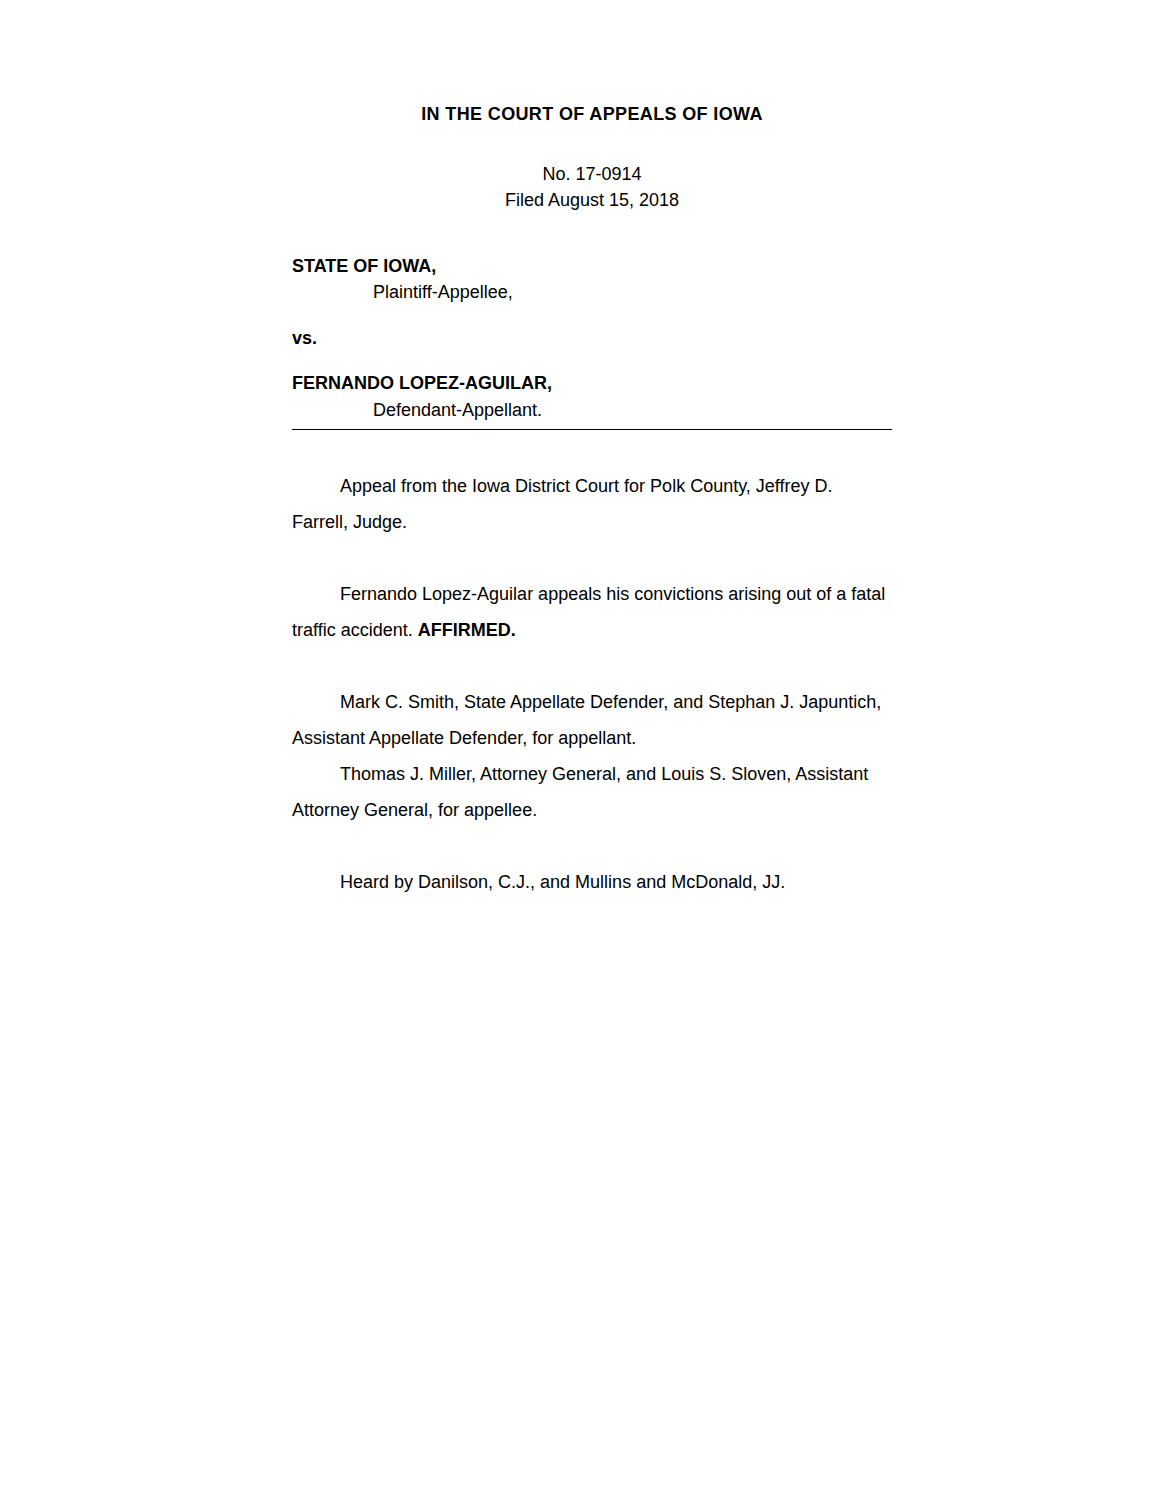IN THE COURT OF APPEALS OF IOWA
No. 17-0914
Filed August 15, 2018
STATE OF IOWA,
Plaintiff-Appellee,
vs.
FERNANDO LOPEZ-AGUILAR,
Defendant-Appellant.
Appeal from the Iowa District Court for Polk County, Jeffrey D. Farrell, Judge.
Fernando Lopez-Aguilar appeals his convictions arising out of a fatal traffic accident. AFFIRMED.
Mark C. Smith, State Appellate Defender, and Stephan J. Japuntich, Assistant Appellate Defender, for appellant.
Thomas J. Miller, Attorney General, and Louis S. Sloven, Assistant Attorney General, for appellee.
Heard by Danilson, C.J., and Mullins and McDonald, JJ.